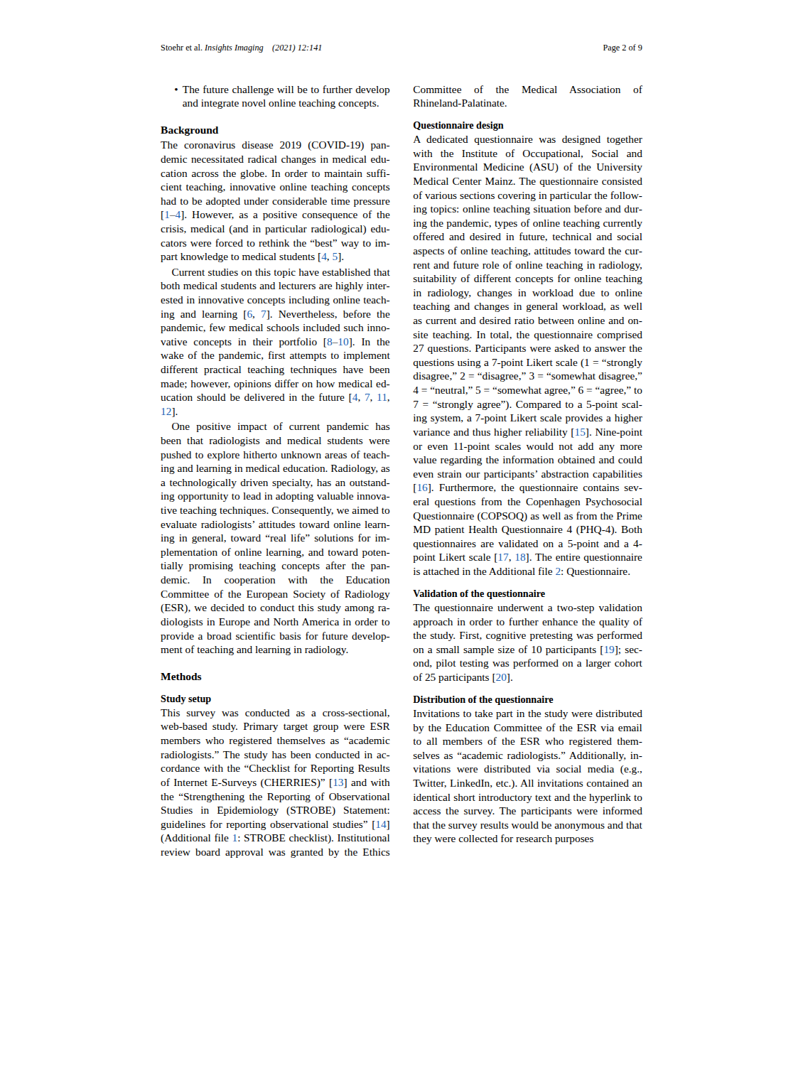Stoehr et al. Insights Imaging (2021) 12:141
Page 2 of 9
The future challenge will be to further develop and integrate novel online teaching concepts.
Background
The coronavirus disease 2019 (COVID-19) pandemic necessitated radical changes in medical education across the globe. In order to maintain sufficient teaching, innovative online teaching concepts had to be adopted under considerable time pressure [1–4]. However, as a positive consequence of the crisis, medical (and in particular radiological) educators were forced to rethink the “best” way to impart knowledge to medical students [4, 5].
Current studies on this topic have established that both medical students and lecturers are highly interested in innovative concepts including online teaching and learning [6, 7]. Nevertheless, before the pandemic, few medical schools included such innovative concepts in their portfolio [8–10]. In the wake of the pandemic, first attempts to implement different practical teaching techniques have been made; however, opinions differ on how medical education should be delivered in the future [4, 7, 11, 12].
One positive impact of current pandemic has been that radiologists and medical students were pushed to explore hitherto unknown areas of teaching and learning in medical education. Radiology, as a technologically driven specialty, has an outstanding opportunity to lead in adopting valuable innovative teaching techniques. Consequently, we aimed to evaluate radiologists’ attitudes toward online learning in general, toward “real life” solutions for implementation of online learning, and toward potentially promising teaching concepts after the pandemic. In cooperation with the Education Committee of the European Society of Radiology (ESR), we decided to conduct this study among radiologists in Europe and North America in order to provide a broad scientific basis for future development of teaching and learning in radiology.
Methods
Study setup
This survey was conducted as a cross-sectional, web-based study. Primary target group were ESR members who registered themselves as “academic radiologists.” The study has been conducted in accordance with the “Checklist for Reporting Results of Internet E-Surveys (CHERRIES)” [13] and with the “Strengthening the Reporting of Observational Studies in Epidemiology (STROBE) Statement: guidelines for reporting observational studies” [14] (Additional file 1: STROBE checklist). Institutional review board approval was granted by the Ethics Committee of the Medical Association of Rhineland-Palatinate.
Questionnaire design
A dedicated questionnaire was designed together with the Institute of Occupational, Social and Environmental Medicine (ASU) of the University Medical Center Mainz. The questionnaire consisted of various sections covering in particular the following topics: online teaching situation before and during the pandemic, types of online teaching currently offered and desired in future, technical and social aspects of online teaching, attitudes toward the current and future role of online teaching in radiology, suitability of different concepts for online teaching in radiology, changes in workload due to online teaching and changes in general workload, as well as current and desired ratio between online and on-site teaching. In total, the questionnaire comprised 27 questions. Participants were asked to answer the questions using a 7-point Likert scale (1 = “strongly disagree,” 2 = “disagree,” 3 = “somewhat disagree,” 4 = “neutral,” 5 = “somewhat agree,” 6 = “agree,” to 7 = “strongly agree”). Compared to a 5-point scaling system, a 7-point Likert scale provides a higher variance and thus higher reliability [15]. Nine-point or even 11-point scales would not add any more value regarding the information obtained and could even strain our participants’ abstraction capabilities [16]. Furthermore, the questionnaire contains several questions from the Copenhagen Psychosocial Questionnaire (COPSOQ) as well as from the Prime MD patient Health Questionnaire 4 (PHQ-4). Both questionnaires are validated on a 5-point and a 4-point Likert scale [17, 18]. The entire questionnaire is attached in the Additional file 2: Questionnaire.
Validation of the questionnaire
The questionnaire underwent a two-step validation approach in order to further enhance the quality of the study. First, cognitive pretesting was performed on a small sample size of 10 participants [19]; second, pilot testing was performed on a larger cohort of 25 participants [20].
Distribution of the questionnaire
Invitations to take part in the study were distributed by the Education Committee of the ESR via email to all members of the ESR who registered themselves as “academic radiologists.” Additionally, invitations were distributed via social media (e.g., Twitter, LinkedIn, etc.). All invitations contained an identical short introductory text and the hyperlink to access the survey. The participants were informed that the survey results would be anonymous and that they were collected for research purposes